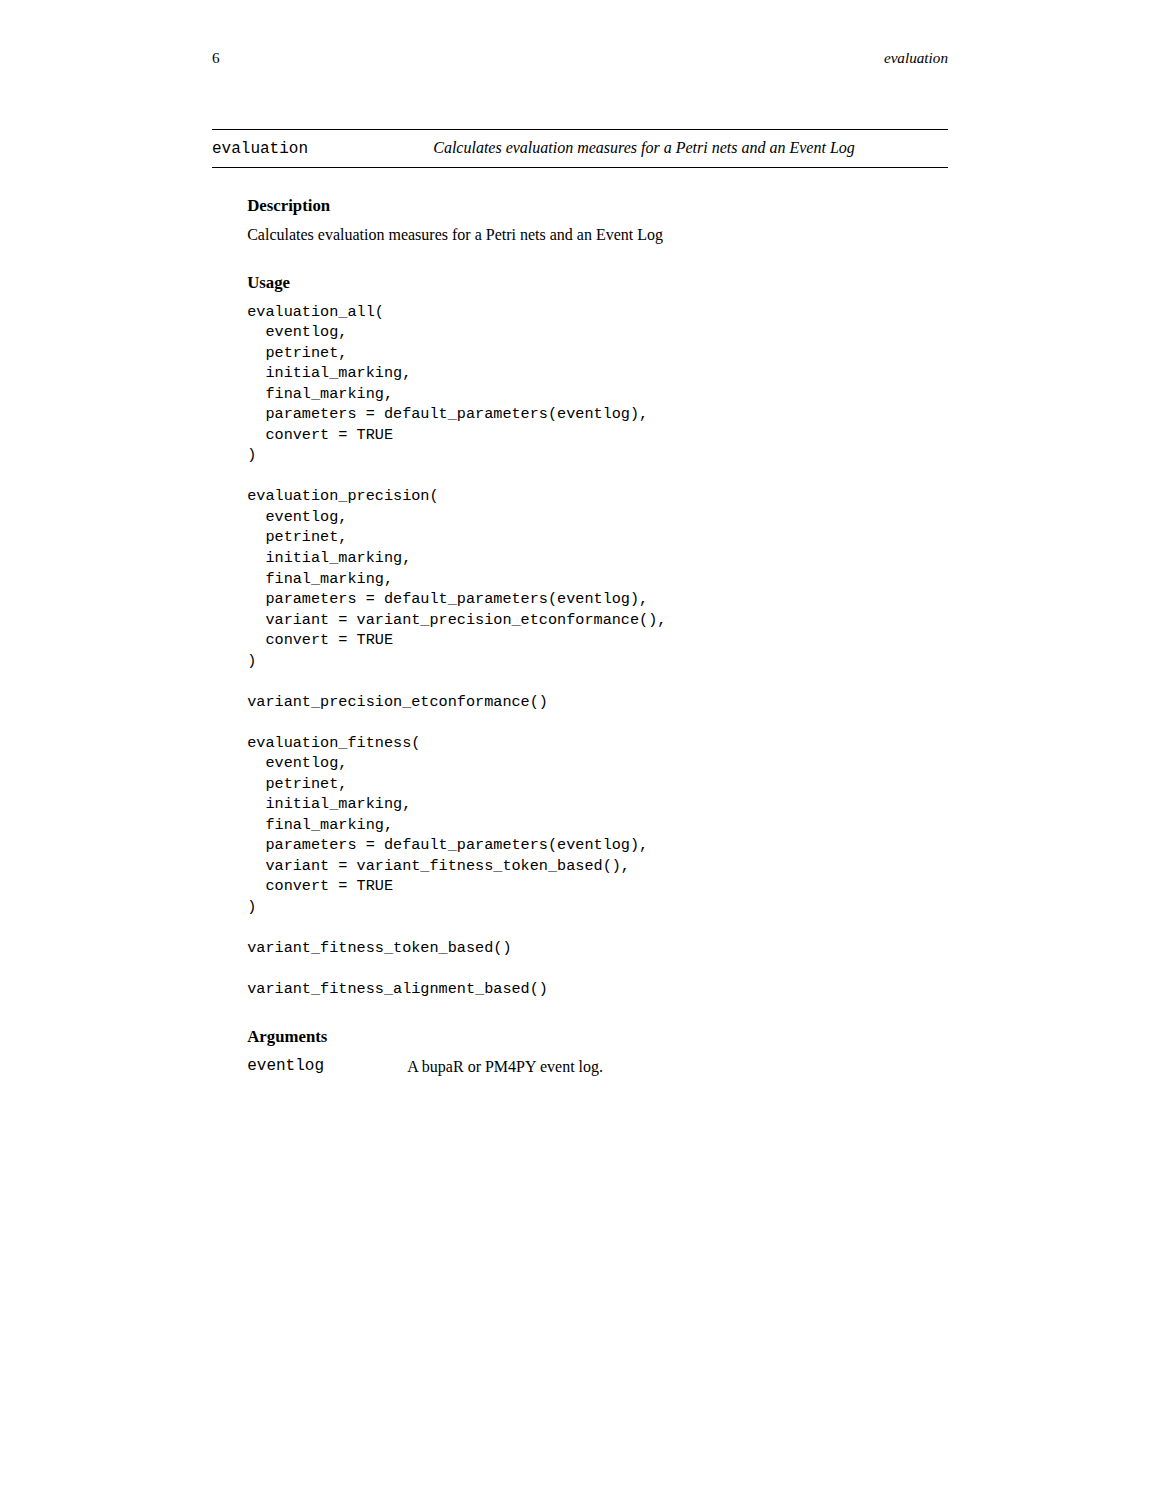6 evaluation
evaluation Calculates evaluation measures for a Petri nets and an Event Log
Description
Calculates evaluation measures for a Petri nets and an Event Log
Usage
evaluation_all(
  eventlog,
  petrinet,
  initial_marking,
  final_marking,
  parameters = default_parameters(eventlog),
  convert = TRUE
)

evaluation_precision(
  eventlog,
  petrinet,
  initial_marking,
  final_marking,
  parameters = default_parameters(eventlog),
  variant = variant_precision_etconformance(),
  convert = TRUE
)

variant_precision_etconformance()

evaluation_fitness(
  eventlog,
  petrinet,
  initial_marking,
  final_marking,
  parameters = default_parameters(eventlog),
  variant = variant_fitness_token_based(),
  convert = TRUE
)

variant_fitness_token_based()

variant_fitness_alignment_based()
Arguments
eventlog
A bupaR or PM4PY event log.